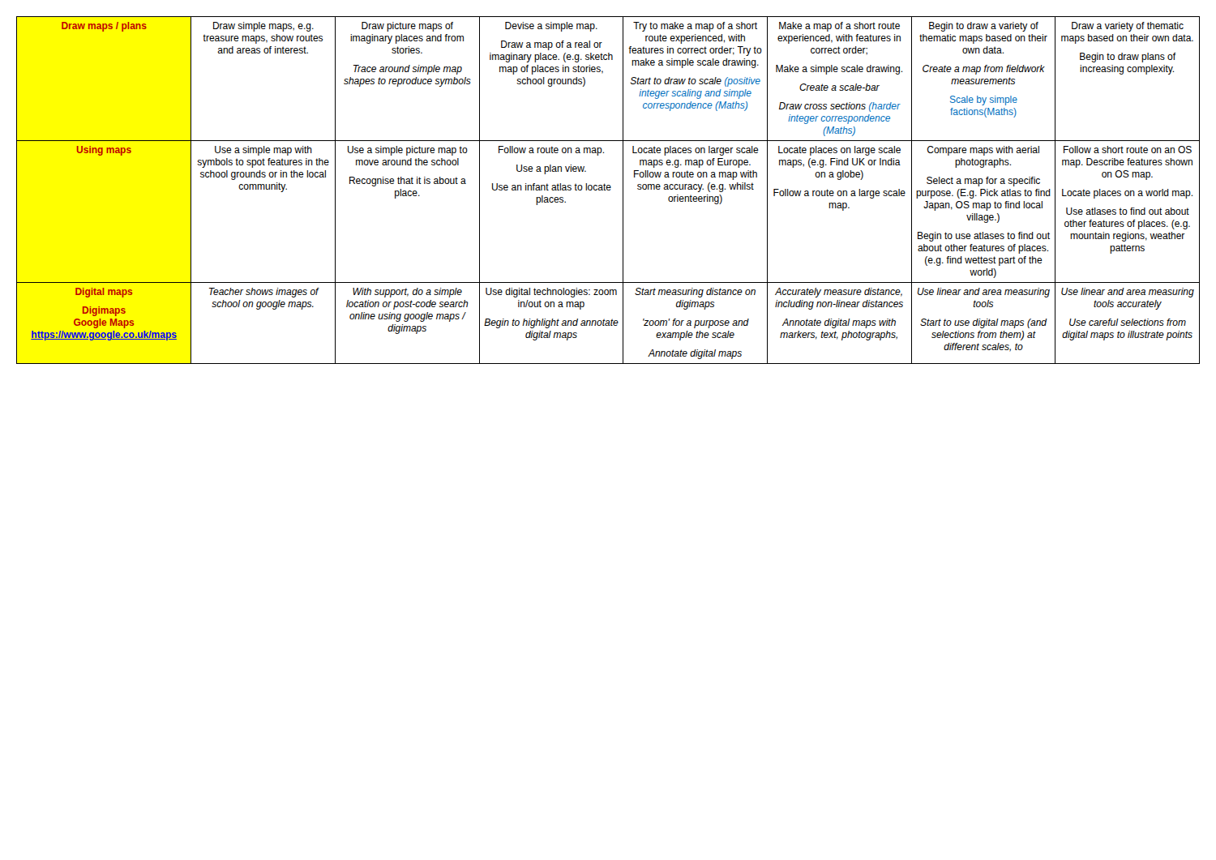| Draw maps / plans | Draw simple maps, e.g. treasure maps, show routes and areas of interest. | Draw picture maps of imaginary places and from stories. Trace around simple map shapes to reproduce symbols | Devise a simple map. Draw a map of a real or imaginary place. (e.g. sketch map of places in stories, school grounds) | Try to make a map of a short route experienced, with features in correct order; Try to make a simple scale drawing. Start to draw to scale (positive integer scaling and simple correspondence (Maths) | Make a map of a short route experienced, with features in correct order; Make a simple scale drawing. Create a scale-bar Draw cross sections (harder integer correspondence (Maths) | Begin to draw a variety of thematic maps based on their own data. Create a map from fieldwork measurements Scale by simple factions(Maths) | Draw a variety of thematic maps based on their own data. Begin to draw plans of increasing complexity. |
| Using maps | Use a simple map with symbols to spot features in the school grounds or in the local community. | Use a simple picture map to move around the school Recognise that it is about a place. | Follow a route on a map. Use a plan view. Use an infant atlas to locate places. | Locate places on larger scale maps e.g. map of Europe. Follow a route on a map with some accuracy. (e.g. whilst orienteering) | Locate places on large scale maps, (e.g. Find UK or India on a globe) Follow a route on a large scale map. | Compare maps with aerial photographs. Select a map for a specific purpose. (E.g. Pick atlas to find Japan, OS map to find local village.) Begin to use atlases to find out about other features of places. (e.g. find wettest part of the world) | Follow a short route on an OS map. Describe features shown on OS map. Locate places on a world map. Use atlases to find out about other features of places. (e.g. mountain regions, weather patterns |
| Digital maps Digimaps Google Maps https://www.google.co.uk/maps | Teacher shows images of school on google maps. | With support, do a simple location or post-code search online using google maps / digimaps | Use digital technologies: zoom in/out on a map Begin to highlight and annotate digital maps | Start measuring distance on digimaps 'zoom' for a purpose and example the scale Annotate digital maps | Accurately measure distance, including non-linear distances Annotate digital maps with markers, text, photographs, | Use linear and area measuring tools Start to use digital maps (and selections from them) at different scales, to | Use linear and area measuring tools accurately Use careful selections from digital maps to illustrate points |